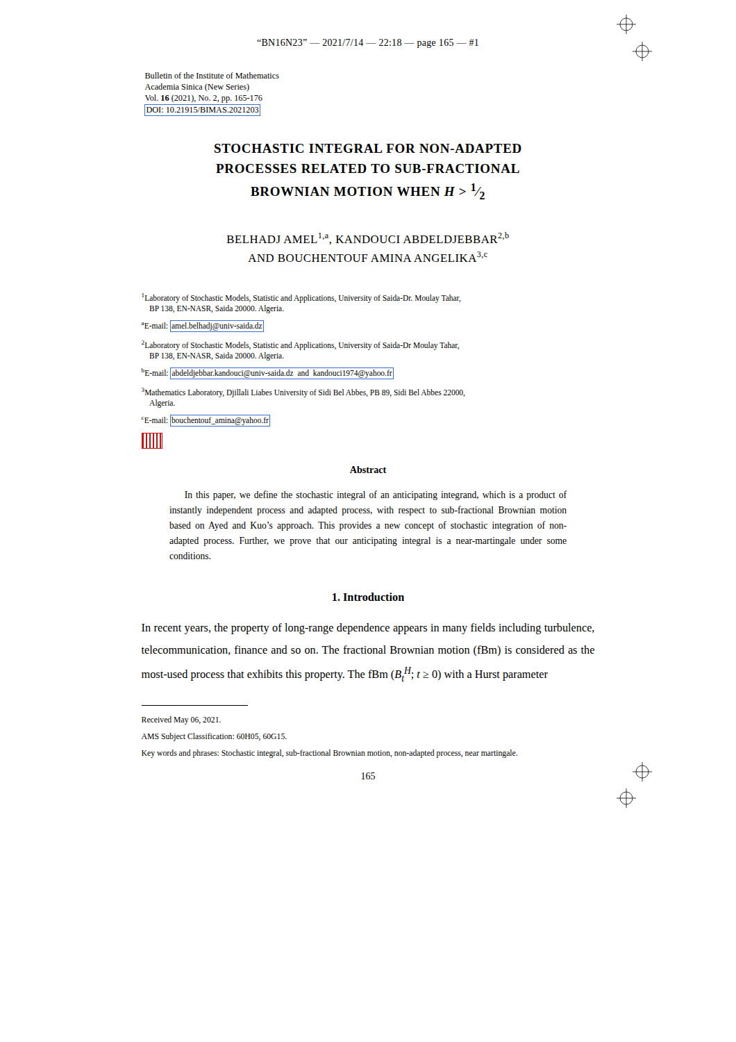“BN16N23” — 2021/7/14 — 22:18 — page 165 — #1
Bulletin of the Institute of Mathematics
Academia Sinica (New Series)
Vol. 16 (2021), No. 2, pp. 165-176
DOI: 10.21915/BIMAS.2021203
STOCHASTIC INTEGRAL FOR NON-ADAPTED
PROCESSES RELATED TO SUB-FRACTIONAL
BROWNIAN MOTION WHEN H > 1⁄2
BELHADJ AMEL1,a, KANDOUCI ABDELDJEBBAR2,b
AND BOUCHENTOUF AMINA ANGELIKA3,c
1 Laboratory of Stochastic Models, Statistic and Applications, University of Saida-Dr. Moulay Tahar, BP 138, EN-NASR, Saida 20000. Algeria.
aE-mail: amel.belhadj@univ-saida.dz
2 Laboratory of Stochastic Models, Statistic and Applications, University of Saida-Dr Moulay Tahar, BP 138, EN-NASR, Saida 20000. Algeria.
bE-mail: abdeldjebbar.kandouci@univ-saida.dz and kandouci1974@yahoo.fr
3 Mathematics Laboratory, Djillali Liabes University of Sidi Bel Abbes, PB 89, Sidi Bel Abbes 22000, Algeria.
cE-mail: bouchentouf_amina@yahoo.fr
Abstract
In this paper, we define the stochastic integral of an anticipating integrand, which is a product of instantly independent process and adapted process, with respect to sub-fractional Brownian motion based on Ayed and Kuo’s approach. This provides a new concept of stochastic integration of non-adapted process. Further, we prove that our anticipating integral is a near-martingale under some conditions.
1. Introduction
In recent years, the property of long-range dependence appears in many fields including turbulence, telecommunication, finance and so on. The fractional Brownian motion (fBm) is considered as the most-used process that exhibits this property. The fBm (BtH; t ≥ 0) with a Hurst parameter
Received May 06, 2021.
AMS Subject Classification: 60H05, 60G15.
Key words and phrases: Stochastic integral, sub-fractional Brownian motion, non-adapted process, near martingale.
165